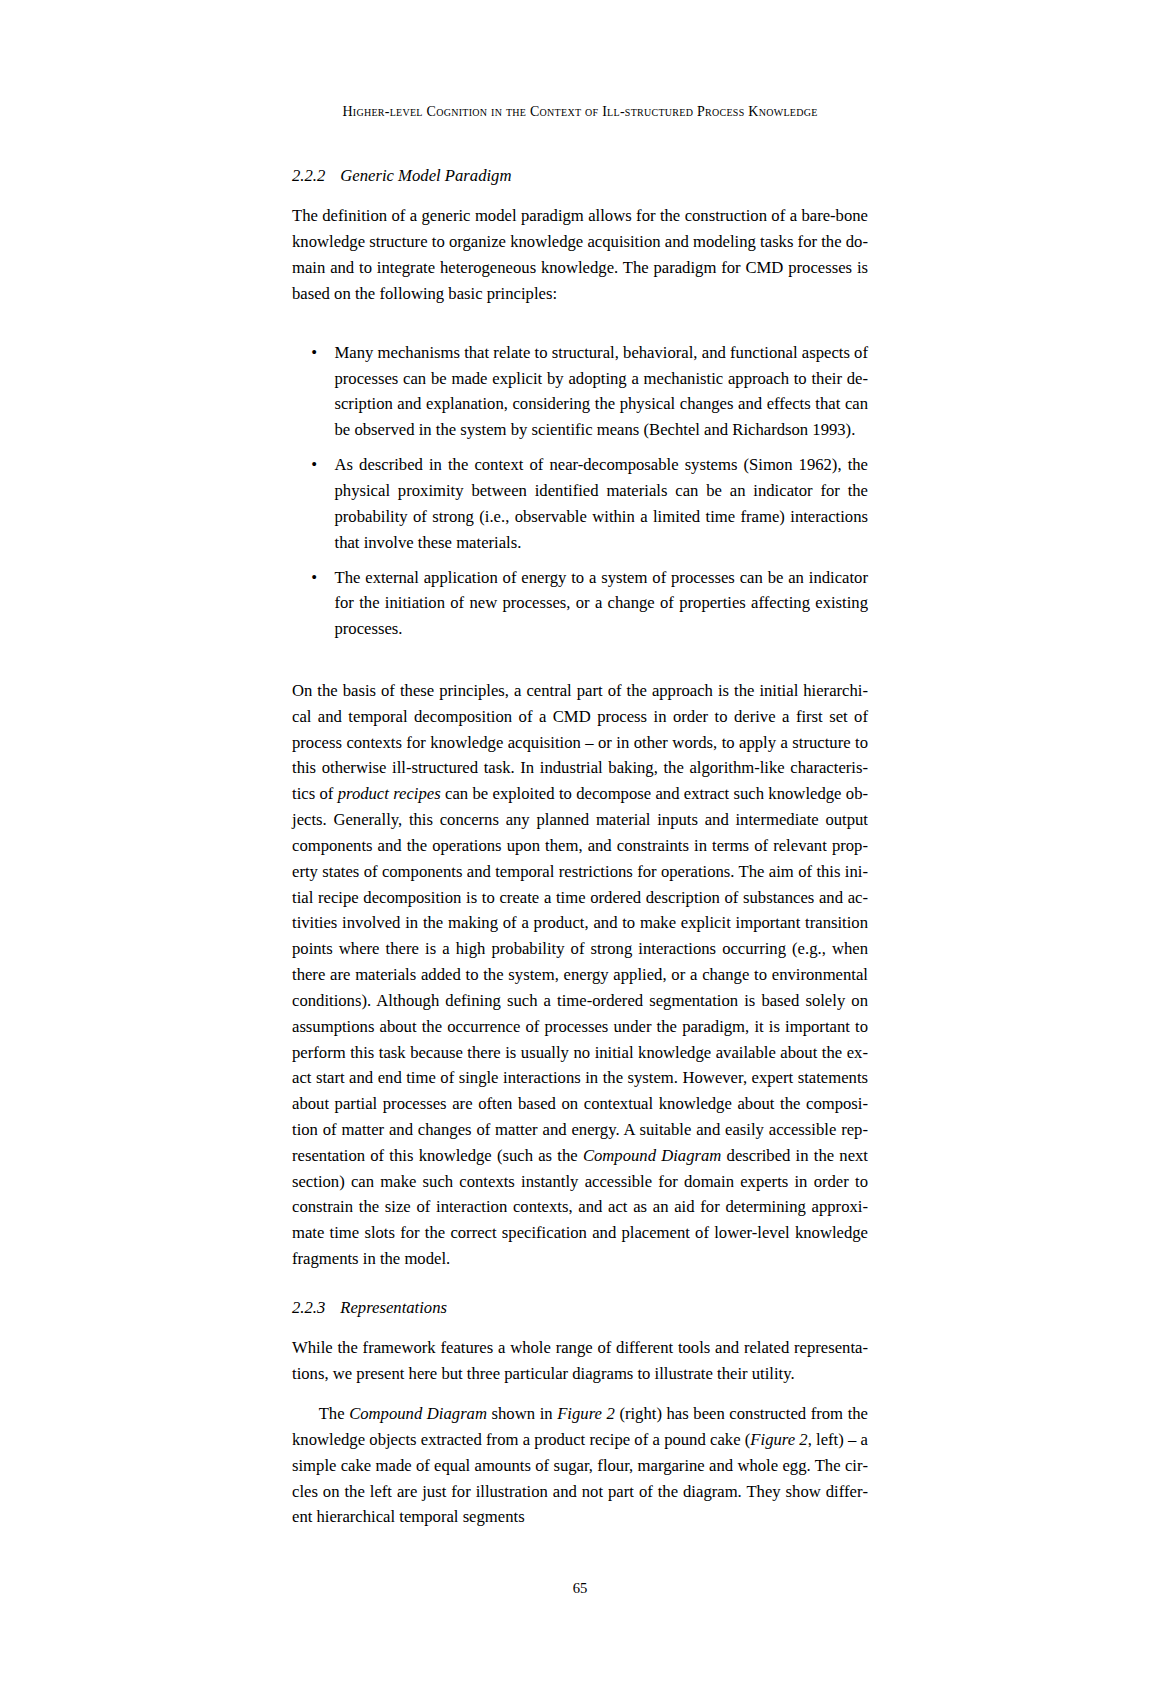Higher-level Cognition in the Context of Ill-structured Process Knowledge
2.2.2 Generic Model Paradigm
The definition of a generic model paradigm allows for the construction of a bare-bone knowledge structure to organize knowledge acquisition and modeling tasks for the domain and to integrate heterogeneous knowledge. The paradigm for CMD processes is based on the following basic principles:
Many mechanisms that relate to structural, behavioral, and functional aspects of processes can be made explicit by adopting a mechanistic approach to their description and explanation, considering the physical changes and effects that can be observed in the system by scientific means (Bechtel and Richardson 1993).
As described in the context of near-decomposable systems (Simon 1962), the physical proximity between identified materials can be an indicator for the probability of strong (i.e., observable within a limited time frame) interactions that involve these materials.
The external application of energy to a system of processes can be an indicator for the initiation of new processes, or a change of properties affecting existing processes.
On the basis of these principles, a central part of the approach is the initial hierarchical and temporal decomposition of a CMD process in order to derive a first set of process contexts for knowledge acquisition – or in other words, to apply a structure to this otherwise ill-structured task. In industrial baking, the algorithm-like characteristics of product recipes can be exploited to decompose and extract such knowledge objects. Generally, this concerns any planned material inputs and intermediate output components and the operations upon them, and constraints in terms of relevant property states of components and temporal restrictions for operations. The aim of this initial recipe decomposition is to create a time ordered description of substances and activities involved in the making of a product, and to make explicit important transition points where there is a high probability of strong interactions occurring (e.g., when there are materials added to the system, energy applied, or a change to environmental conditions). Although defining such a time-ordered segmentation is based solely on assumptions about the occurrence of processes under the paradigm, it is important to perform this task because there is usually no initial knowledge available about the exact start and end time of single interactions in the system. However, expert statements about partial processes are often based on contextual knowledge about the composition of matter and changes of matter and energy. A suitable and easily accessible representation of this knowledge (such as the Compound Diagram described in the next section) can make such contexts instantly accessible for domain experts in order to constrain the size of interaction contexts, and act as an aid for determining approximate time slots for the correct specification and placement of lower-level knowledge fragments in the model.
2.2.3 Representations
While the framework features a whole range of different tools and related representations, we present here but three particular diagrams to illustrate their utility.
The Compound Diagram shown in Figure 2 (right) has been constructed from the knowledge objects extracted from a product recipe of a pound cake (Figure 2, left) – a simple cake made of equal amounts of sugar, flour, margarine and whole egg. The circles on the left are just for illustration and not part of the diagram. They show different hierarchical temporal segments
65